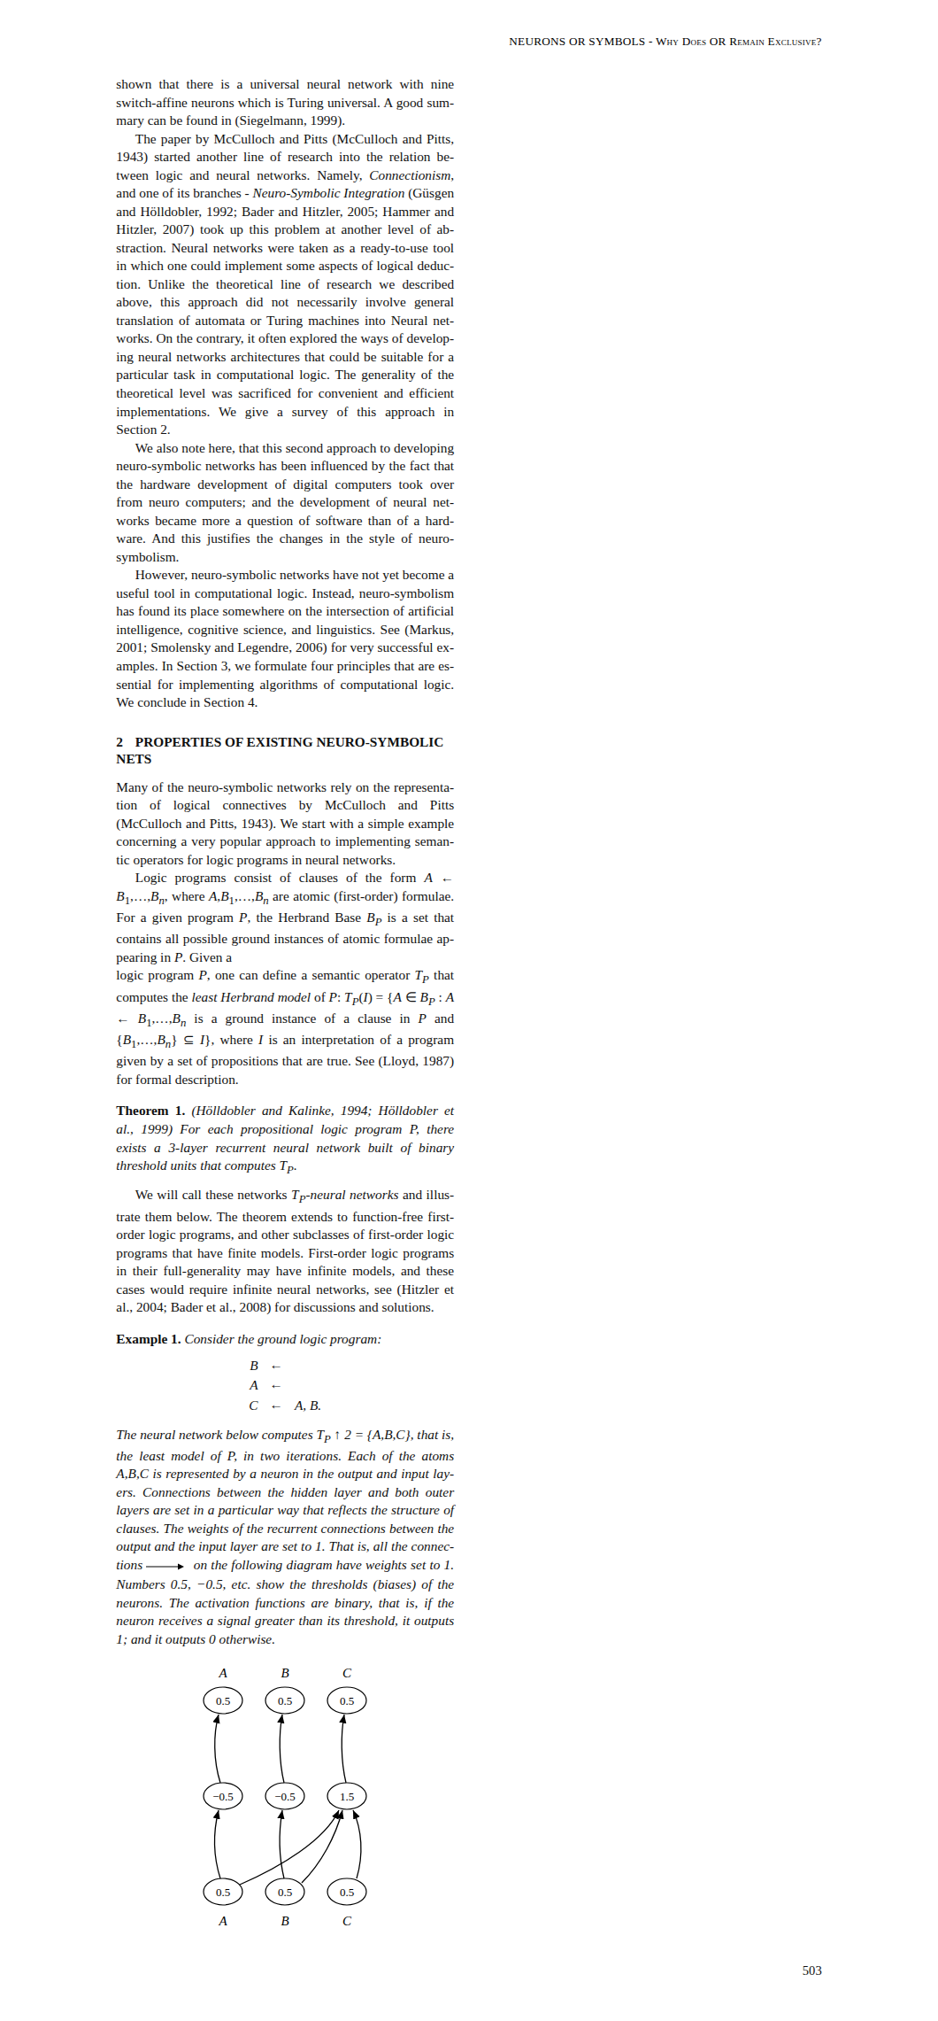NEURONS OR SYMBOLS - Why Does OR Remain Exclusive?
shown that there is a universal neural network with nine switch-affine neurons which is Turing universal. A good summary can be found in (Siegelmann, 1999).
The paper by McCulloch and Pitts (McCulloch and Pitts, 1943) started another line of research into the relation between logic and neural networks. Namely, Connectionism, and one of its branches - Neuro-Symbolic Integration (Güsgen and Hölldobler, 1992; Bader and Hitzler, 2005; Hammer and Hitzler, 2007) took up this problem at another level of abstraction. Neural networks were taken as a ready-to-use tool in which one could implement some aspects of logical deduction. Unlike the theoretical line of research we described above, this approach did not necessarily involve general translation of automata or Turing machines into Neural networks. On the contrary, it often explored the ways of developing neural networks architectures that could be suitable for a particular task in computational logic. The generality of the theoretical level was sacrificed for convenient and efficient implementations. We give a survey of this approach in Section 2.
We also note here, that this second approach to developing neuro-symbolic networks has been influenced by the fact that the hardware development of digital computers took over from neuro computers; and the development of neural networks became more a question of software than of a hardware. And this justifies the changes in the style of neuro-symbolism.
However, neuro-symbolic networks have not yet become a useful tool in computational logic. Instead, neuro-symbolism has found its place somewhere on the intersection of artificial intelligence, cognitive science, and linguistics. See (Markus, 2001; Smolensky and Legendre, 2006) for very successful examples. In Section 3, we formulate four principles that are essential for implementing algorithms of computational logic. We conclude in Section 4.
2 PROPERTIES OF EXISTING NEURO-SYMBOLIC NETS
Many of the neuro-symbolic networks rely on the representation of logical connectives by McCulloch and Pitts (McCulloch and Pitts, 1943). We start with a simple example concerning a very popular approach to implementing semantic operators for logic programs in neural networks.
Logic programs consist of clauses of the form A ← B1,…,Bn, where A,B1,…,Bn are atomic (first-order) formulae. For a given program P, the Herbrand Base BP is a set that contains all possible ground instances of atomic formulae appearing in P. Given a
logic program P, one can define a semantic operator TP that computes the least Herbrand model of P: TP(I) = {A ∈ BP : A ← B1,…,Bn is a ground instance of a clause in P and {B1,…,Bn} ⊆ I}, where I is an interpretation of a program given by a set of propositions that are true. See (Lloyd, 1987) for formal description.
Theorem 1. (Hölldobler and Kalinke, 1994; Hölldobler et al., 1999) For each propositional logic program P, there exists a 3-layer recurrent neural network built of binary threshold units that computes TP.
We will call these networks TP-neural networks and illustrate them below. The theorem extends to function-free first-order logic programs, and other subclasses of first-order logic programs that have finite models. First-order logic programs in their full-generality may have infinite models, and these cases would require infinite neural networks, see (Hitzler et al., 2004; Bader et al., 2008) for discussions and solutions.
Example 1. Consider the ground logic program:
| B | ← | |
| A | ← | |
| C | ← | A, B. |
The neural network below computes TP ↑ 2 = {A,B,C}, that is, the least model of P, in two iterations. Each of the atoms A,B,C is represented by a neuron in the output and input layers. Connections between the hidden layer and both outer layers are set in a particular way that reflects the structure of clauses. The weights of the recurrent connections between the output and the input layer are set to 1. That is, all the connections on the following diagram have weights set to 1. Numbers 0.5, −0.5, etc. show the thresholds (biases) of the neurons. The activation functions are binary, that is, if the neuron receives a signal greater than its threshold, it outputs 1; and it outputs 0 otherwise.
A B C A B C 0.5 0.5 0.5 −0.5 −0.5 1.5 0.5 0.5 0.5
503